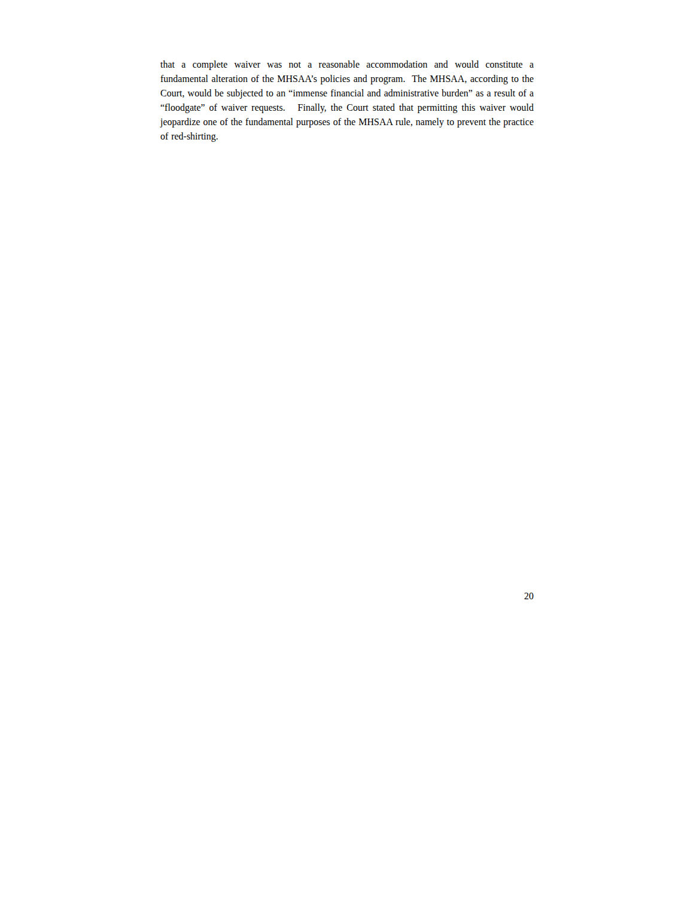that a complete waiver was not a reasonable accommodation and would constitute a fundamental alteration of the MHSAA’s policies and program. The MHSAA, according to the Court, would be subjected to an “immense financial and administrative burden” as a result of a “floodgate” of waiver requests. Finally, the Court stated that permitting this waiver would jeopardize one of the fundamental purposes of the MHSAA rule, namely to prevent the practice of red-shirting.
20